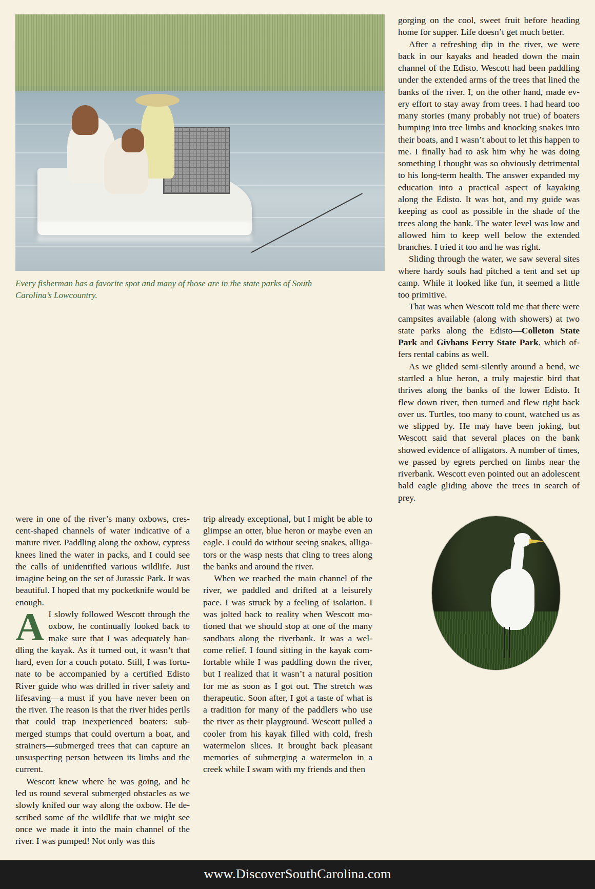Every fisherman has a favorite spot and many of those are in the state parks of South Carolina’s Lowcountry.
gorging on the cool, sweet fruit before heading home for supper. Life doesn’t get much better.
After a refreshing dip in the river, we were back in our kayaks and headed down the main channel of the Edisto. Wescott had been paddling under the extended arms of the trees that lined the banks of the river. I, on the other hand, made every effort to stay away from trees. I had heard too many stories (many probably not true) of boaters bumping into tree limbs and knocking snakes into their boats, and I wasn’t about to let this happen to me. I finally had to ask him why he was doing something I thought was so obviously detrimental to his long-term health. The answer expanded my education into a practical aspect of kayaking along the Edisto. It was hot, and my guide was keeping as cool as possible in the shade of the trees along the bank. The water level was low and allowed him to keep well below the extended branches. I tried it too and he was right.
Sliding through the water, we saw several sites where hardy souls had pitched a tent and set up camp. While it looked like fun, it seemed a little too primitive.
That was when Wescott told me that there were campsites available (along with showers) at two state parks along the Edisto—Colleton State Park and Givhans Ferry State Park, which offers rental cabins as well.
As we glided semi-silently around a bend, we startled a blue heron, a truly majestic bird that thrives along the banks of the lower Edisto. It flew down river, then turned and flew right back over us. Turtles, too many to count, watched us as we slipped by. He may have been joking, but Wescott said that several places on the bank showed evidence of alligators. A number of times, we passed by egrets perched on limbs near the riverbank. Wescott even pointed out an adolescent bald eagle gliding above the trees in search of prey.
were in one of the river’s many oxbows, crescent-shaped channels of water indicative of a mature river. Paddling along the oxbow, cypress knees lined the water in packs, and I could see the calls of unidentified various wildlife. Just imagine being on the set of Jurassic Park. It was beautiful. I hoped that my pocketknife would be enough.
As I slowly followed Wescott through the oxbow, he continually looked back to make sure that I was adequately handling the kayak. As it turned out, it wasn’t that hard, even for a couch potato. Still, I was fortunate to be accompanied by a certified Edisto River guide who was drilled in river safety and lifesaving—a must if you have never been on the river. The reason is that the river hides perils that could trap inexperienced boaters: submerged stumps that could overturn a boat, and strainers—submerged trees that can capture an unsuspecting person between its limbs and the current.
Wescott knew where he was going, and he led us round several submerged obstacles as we slowly knifed our way along the oxbow. He described some of the wildlife that we might see once we made it into the main channel of the river. I was pumped! Not only was this
trip already exceptional, but I might be able to glimpse an otter, blue heron or maybe even an eagle. I could do without seeing snakes, alligators or the wasp nests that cling to trees along the banks and around the river.
When we reached the main channel of the river, we paddled and drifted at a leisurely pace. I was struck by a feeling of isolation. I was jolted back to reality when Wescott motioned that we should stop at one of the many sandbars along the riverbank. It was a welcome relief. I found sitting in the kayak comfortable while I was paddling down the river, but I realized that it wasn’t a natural position for me as soon as I got out. The stretch was therapeutic. Soon after, I got a taste of what is a tradition for many of the paddlers who use the river as their playground. Wescott pulled a cooler from his kayak filled with cold, fresh watermelon slices. It brought back pleasant memories of submerging a watermelon in a creek while I swam with my friends and then
www.Discover South Carolina.com